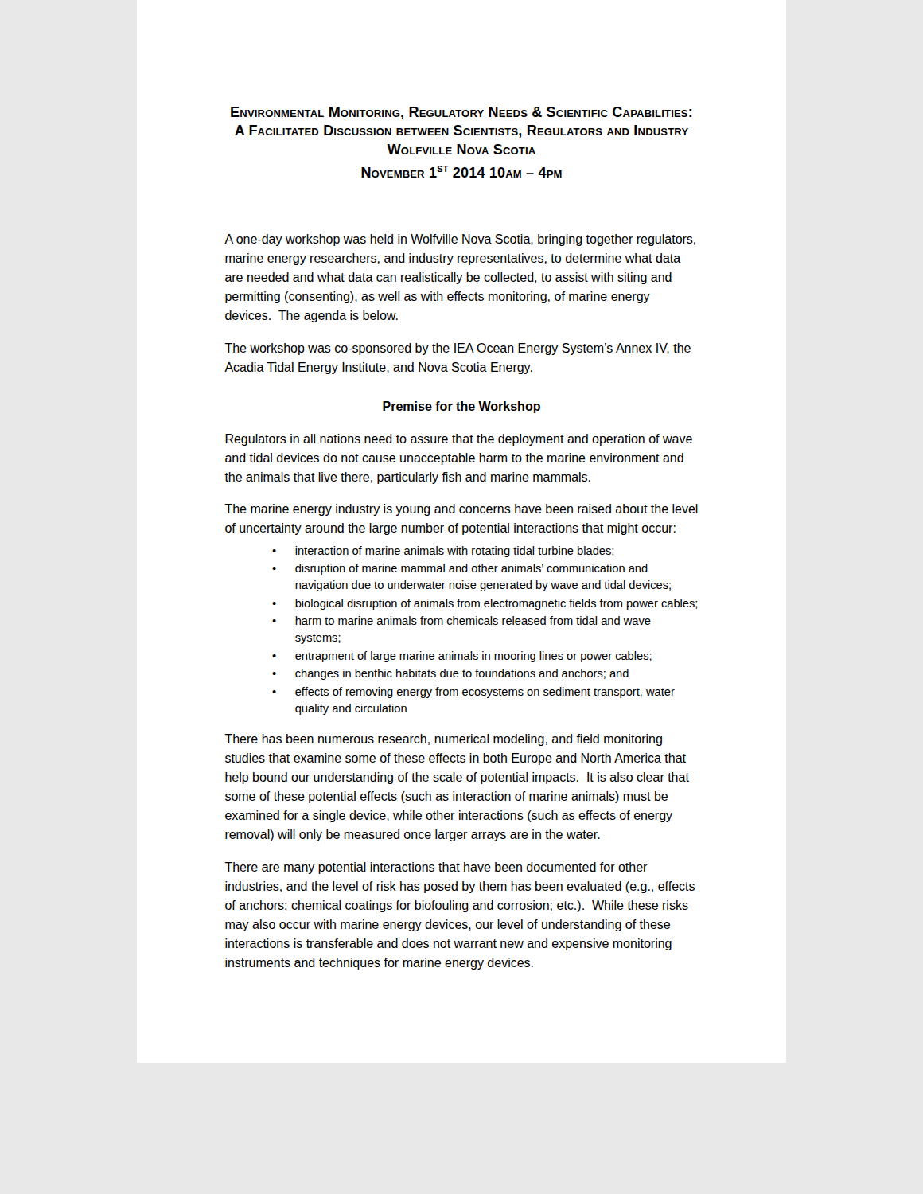Environmental Monitoring, Regulatory Needs & Scientific Capabilities:
A Facilitated Discussion between Scientists, Regulators and Industry
Wolfville Nova Scotia
November 1st 2014 10am – 4pm
A one-day workshop was held in Wolfville Nova Scotia, bringing together regulators, marine energy researchers, and industry representatives, to determine what data are needed and what data can realistically be collected, to assist with siting and permitting (consenting), as well as with effects monitoring, of marine energy devices. The agenda is below.
The workshop was co-sponsored by the IEA Ocean Energy System’s Annex IV, the Acadia Tidal Energy Institute, and Nova Scotia Energy.
Premise for the Workshop
Regulators in all nations need to assure that the deployment and operation of wave and tidal devices do not cause unacceptable harm to the marine environment and the animals that live there, particularly fish and marine mammals.
The marine energy industry is young and concerns have been raised about the level of uncertainty around the large number of potential interactions that might occur:
interaction of marine animals with rotating tidal turbine blades;
disruption of marine mammal and other animals’ communication and navigation due to underwater noise generated by wave and tidal devices;
biological disruption of animals from electromagnetic fields from power cables;
harm to marine animals from chemicals released from tidal and wave systems;
entrapment of large marine animals in mooring lines or power cables;
changes in benthic habitats due to foundations and anchors; and
effects of removing energy from ecosystems on sediment transport, water quality and circulation
There has been numerous research, numerical modeling, and field monitoring studies that examine some of these effects in both Europe and North America that help bound our understanding of the scale of potential impacts. It is also clear that some of these potential effects (such as interaction of marine animals) must be examined for a single device, while other interactions (such as effects of energy removal) will only be measured once larger arrays are in the water.
There are many potential interactions that have been documented for other industries, and the level of risk has posed by them has been evaluated (e.g., effects of anchors; chemical coatings for biofouling and corrosion; etc.). While these risks may also occur with marine energy devices, our level of understanding of these interactions is transferable and does not warrant new and expensive monitoring instruments and techniques for marine energy devices.